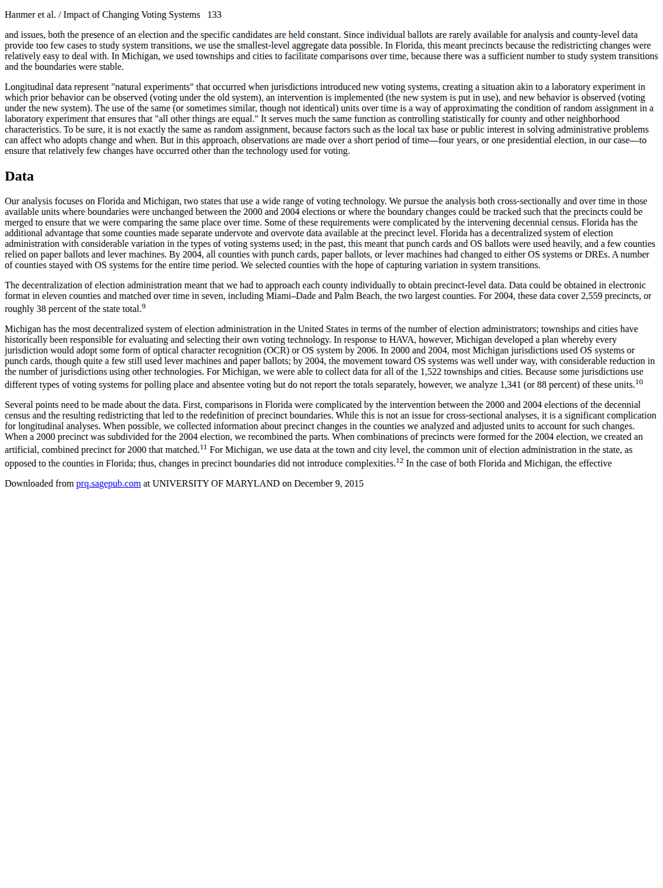Hanmer et al. / Impact of Changing Voting Systems 133
and issues, both the presence of an election and the specific candidates are held constant. Since individual ballots are rarely available for analysis and county-level data provide too few cases to study system transitions, we use the smallest-level aggregate data possible. In Florida, this meant precincts because the redistricting changes were relatively easy to deal with. In Michigan, we used townships and cities to facilitate comparisons over time, because there was a sufficient number to study system transitions and the boundaries were stable.
Longitudinal data represent "natural experiments" that occurred when jurisdictions introduced new voting systems, creating a situation akin to a laboratory experiment in which prior behavior can be observed (voting under the old system), an intervention is implemented (the new system is put in use), and new behavior is observed (voting under the new system). The use of the same (or sometimes similar, though not identical) units over time is a way of approximating the condition of random assignment in a laboratory experiment that ensures that "all other things are equal." It serves much the same function as controlling statistically for county and other neighborhood characteristics. To be sure, it is not exactly the same as random assignment, because factors such as the local tax base or public interest in solving administrative problems can affect who adopts change and when. But in this approach, observations are made over a short period of time—four years, or one presidential election, in our case—to ensure that relatively few changes have occurred other than the technology used for voting.
Data
Our analysis focuses on Florida and Michigan, two states that use a wide range of voting technology. We pursue the analysis both cross-sectionally and over time in those available units where boundaries were unchanged between the 2000 and 2004 elections or where the boundary changes could be tracked such that the precincts could be merged to ensure that we were comparing the same place over time. Some of these requirements were complicated by the intervening decennial census. Florida has the additional advantage that some counties made separate undervote and overvote data available at the precinct level. Florida has a decentralized system of election administration with considerable variation in the types of voting systems used; in the past, this meant that punch cards and OS ballots were used heavily, and a few counties relied on paper ballots and lever machines. By 2004, all counties with punch cards, paper ballots, or lever machines had changed to either OS systems or DREs. A number of counties stayed with OS systems for the entire time period. We selected counties with the hope of capturing variation in system transitions.
The decentralization of election administration meant that we had to approach each county individually to obtain precinct-level data. Data could be obtained in electronic format in eleven counties and matched over time in seven, including Miami–Dade and Palm Beach, the two largest counties. For 2004, these data cover 2,559 precincts, or roughly 38 percent of the state total.9
Michigan has the most decentralized system of election administration in the United States in terms of the number of election administrators; townships and cities have historically been responsible for evaluating and selecting their own voting technology. In response to HAVA, however, Michigan developed a plan whereby every jurisdiction would adopt some form of optical character recognition (OCR) or OS system by 2006. In 2000 and 2004, most Michigan jurisdictions used OS systems or punch cards, though quite a few still used lever machines and paper ballots; by 2004, the movement toward OS systems was well under way, with considerable reduction in the number of jurisdictions using other technologies. For Michigan, we were able to collect data for all of the 1,522 townships and cities. Because some jurisdictions use different types of voting systems for polling place and absentee voting but do not report the totals separately, however, we analyze 1,341 (or 88 percent) of these units.10
Several points need to be made about the data. First, comparisons in Florida were complicated by the intervention between the 2000 and 2004 elections of the decennial census and the resulting redistricting that led to the redefinition of precinct boundaries. While this is not an issue for cross-sectional analyses, it is a significant complication for longitudinal analyses. When possible, we collected information about precinct changes in the counties we analyzed and adjusted units to account for such changes. When a 2000 precinct was subdivided for the 2004 election, we recombined the parts. When combinations of precincts were formed for the 2004 election, we created an artificial, combined precinct for 2000 that matched.11 For Michigan, we use data at the town and city level, the common unit of election administration in the state, as opposed to the counties in Florida; thus, changes in precinct boundaries did not introduce complexities.12 In the case of both Florida and Michigan, the effective
Downloaded from prq.sagepub.com at UNIVERSITY OF MARYLAND on December 9, 2015